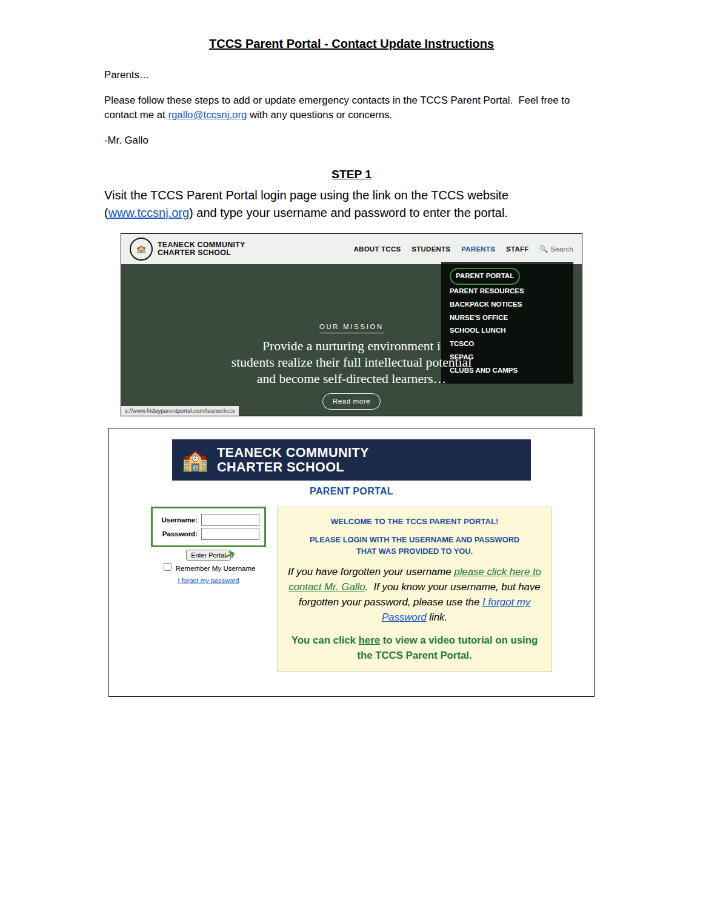TCCS Parent Portal - Contact Update Instructions
Parents…
Please follow these steps to add or update emergency contacts in the TCCS Parent Portal. Feel free to contact me at rgallo@tccsnj.org with any questions or concerns.
-Mr. Gallo
STEP 1
Visit the TCCS Parent Portal login page using the link on the TCCS website (www.tccsnj.org) and type your username and password to enter the portal.
🏫
TEANECK COMMUNITY
CHARTER SCHOOL
ABOUT TCCS STUDENTS PARENTS STAFF 🔍 Search
PARENT PORTAL ➔
PARENT RESOURCES
BACKPACK NOTICES
NURSE'S OFFICE
SCHOOL LUNCH
TCSCO
SEPAG
CLUBS AND CAMPS
OUR MISSION
Provide a nurturing environment i
students realize their full intellectual potential
and become self-directed learners…
Read more
s://www.fridayparentportal.com/teaneckccs
🏫
TEANECK COMMUNITY
CHARTER SCHOOL
PARENT PORTAL
Username:
Password:
Enter Portal
Remember My Username
I forgot my password
➔
WELCOME TO THE TCCS PARENT PORTAL!
PLEASE LOGIN WITH THE USERNAME AND PASSWORD
THAT WAS PROVIDED TO YOU.
If you have forgotten your username please click here to contact Mr. Gallo. If you know your username, but have forgotten your password, please use the I forgot my Password link.
You can click here to view a video tutorial on using the TCCS Parent Portal.